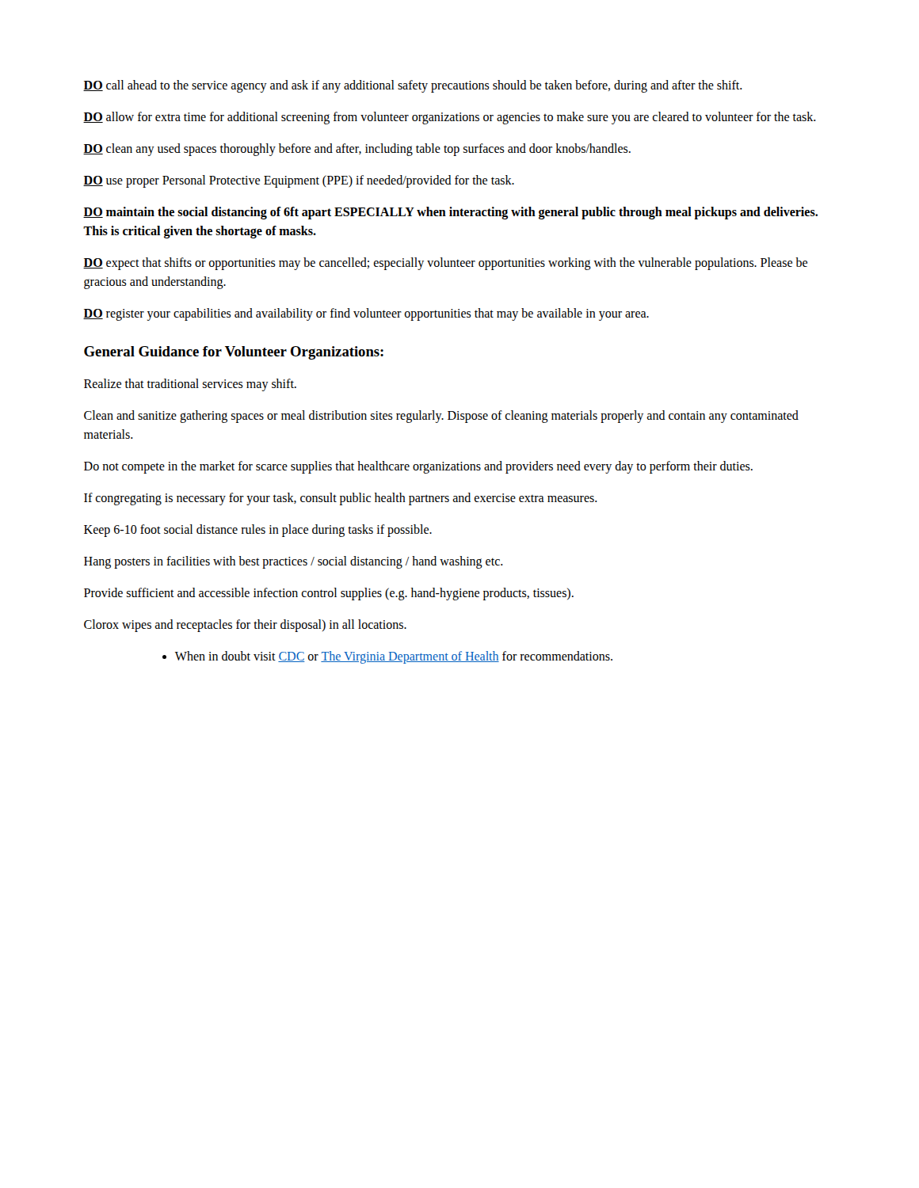DO call ahead to the service agency and ask if any additional safety precautions should be taken before, during and after the shift.
DO allow for extra time for additional screening from volunteer organizations or agencies to make sure you are cleared to volunteer for the task.
DO clean any used spaces thoroughly before and after, including table top surfaces and door knobs/handles.
DO use proper Personal Protective Equipment (PPE) if needed/provided for the task.
DO maintain the social distancing of 6ft apart ESPECIALLY when interacting with general public through meal pickups and deliveries. This is critical given the shortage of masks.
DO expect that shifts or opportunities may be cancelled; especially volunteer opportunities working with the vulnerable populations. Please be gracious and understanding.
DO register your capabilities and availability or find volunteer opportunities that may be available in your area.
General Guidance for Volunteer Organizations:
Realize that traditional services may shift.
Clean and sanitize gathering spaces or meal distribution sites regularly. Dispose of cleaning materials properly and contain any contaminated materials.
Do not compete in the market for scarce supplies that healthcare organizations and providers need every day to perform their duties.
If congregating is necessary for your task, consult public health partners and exercise extra measures.
Keep 6-10 foot social distance rules in place during tasks if possible.
Hang posters in facilities with best practices / social distancing / hand washing etc.
Provide sufficient and accessible infection control supplies (e.g. hand-hygiene products, tissues).
Clorox wipes and receptacles for their disposal) in all locations.
When in doubt visit CDC or The Virginia Department of Health for recommendations.